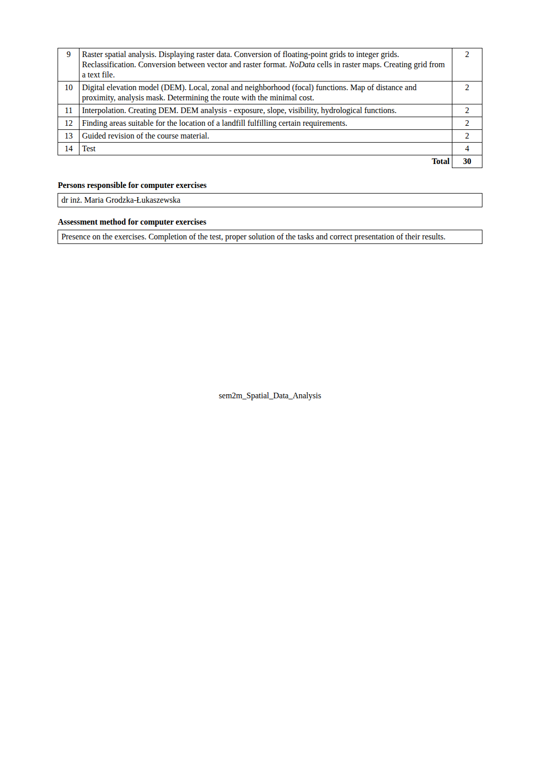| 9 | Raster spatial analysis. Displaying raster data. Conversion of floating-point grids to integer grids. Reclassification. Conversion between vector and raster format. NoData cells in raster maps. Creating grid from a text file. | 2 |
| 10 | Digital elevation model (DEM). Local, zonal and neighborhood (focal) functions. Map of distance and proximity, analysis mask. Determining the route with the minimal cost. | 2 |
| 11 | Interpolation. Creating DEM. DEM analysis - exposure, slope, visibility, hydrological functions. | 2 |
| 12 | Finding areas suitable for the location of a landfill fulfilling certain requirements. | 2 |
| 13 | Guided revision of the course material. | 2 |
| 14 | Test | 4 |
| Total | 30 |
Persons responsible for computer exercises
dr inż. Maria Grodzka-Łukaszewska
Assessment method for computer exercises
Presence on the exercises. Completion of the test, proper solution of the tasks and correct presentation of their results.
sem2m_Spatial_Data_Analysis